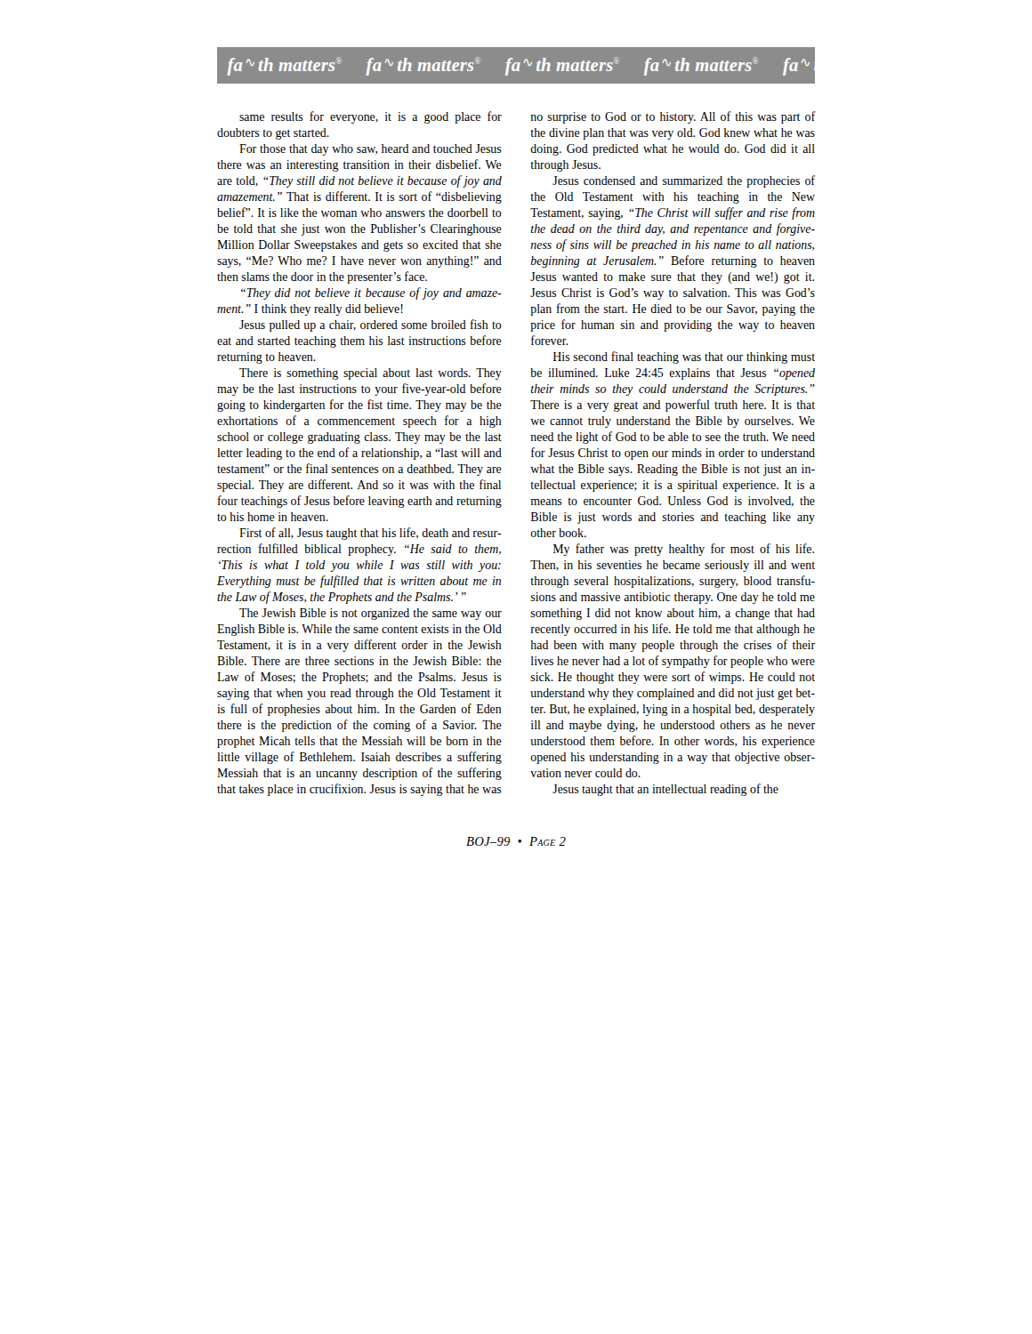fa∿th matters® fa∿th matters® fa∿th matters® fa∿th matters® fa∿th matters®
same results for everyone, it is a good place for doubters to get started.
For those that day who saw, heard and touched Jesus there was an interesting transition in their disbelief. We are told, “They still did not believe it because of joy and amazement.” That is different. It is sort of “disbelieving belief”. It is like the woman who answers the doorbell to be told that she just won the Publisher’s Clearinghouse Million Dollar Sweepstakes and gets so excited that she says, “Me? Who me? I have never won anything!” and then slams the door in the presenter’s face.
“They did not believe it because of joy and amazement.” I think they really did believe!
Jesus pulled up a chair, ordered some broiled fish to eat and started teaching them his last instructions before returning to heaven.
There is something special about last words. They may be the last instructions to your five-year-old before going to kindergarten for the fist time. They may be the exhortations of a commencement speech for a high school or college graduating class. They may be the last letter leading to the end of a relationship, a “last will and testament” or the final sentences on a deathbed. They are special. They are different. And so it was with the final four teachings of Jesus before leaving earth and returning to his home in heaven.
First of all, Jesus taught that his life, death and resurrection fulfilled biblical prophecy. “He said to them, ‘This is what I told you while I was still with you: Everything must be fulfilled that is written about me in the Law of Moses, the Prophets and the Psalms.’ ”
The Jewish Bible is not organized the same way our English Bible is. While the same content exists in the Old Testament, it is in a very different order in the Jewish Bible. There are three sections in the Jewish Bible: the Law of Moses; the Prophets; and the Psalms. Jesus is saying that when you read through the Old Testament it is full of prophesies about him. In the Garden of Eden there is the prediction of the coming of a Savior. The prophet Micah tells that the Messiah will be born in the little village of Bethlehem. Isaiah describes a suffering Messiah that is an uncanny description of the suffering that takes place in crucifixion. Jesus is saying that he was no surprise to God or to history. All of this was part of the divine plan that was very old. God knew what he was doing. God predicted what he would do. God did it all through Jesus.
Jesus condensed and summarized the prophecies of the Old Testament with his teaching in the New Testament, saying, “The Christ will suffer and rise from the dead on the third day, and repentance and forgiveness of sins will be preached in his name to all nations, beginning at Jerusalem.” Before returning to heaven Jesus wanted to make sure that they (and we!) got it. Jesus Christ is God’s way to salvation. This was God’s plan from the start. He died to be our Savor, paying the price for human sin and providing the way to heaven forever.
His second final teaching was that our thinking must be illumined. Luke 24:45 explains that Jesus “opened their minds so they could understand the Scriptures.” There is a very great and powerful truth here. It is that we cannot truly understand the Bible by ourselves. We need the light of God to be able to see the truth. We need for Jesus Christ to open our minds in order to understand what the Bible says. Reading the Bible is not just an intellectual experience; it is a spiritual experience. It is a means to encounter God. Unless God is involved, the Bible is just words and stories and teaching like any other book.
My father was pretty healthy for most of his life. Then, in his seventies he became seriously ill and went through several hospitalizations, surgery, blood transfusions and massive antibiotic therapy. One day he told me something I did not know about him, a change that had recently occurred in his life. He told me that although he had been with many people through the crises of their lives he never had a lot of sympathy for people who were sick. He thought they were sort of wimps. He could not understand why they complained and did not just get better. But, he explained, lying in a hospital bed, desperately ill and maybe dying, he understood others as he never understood them before. In other words, his experience opened his understanding in a way that objective observation never could do.
Jesus taught that an intellectual reading of the
BOJ–99 • Page 2